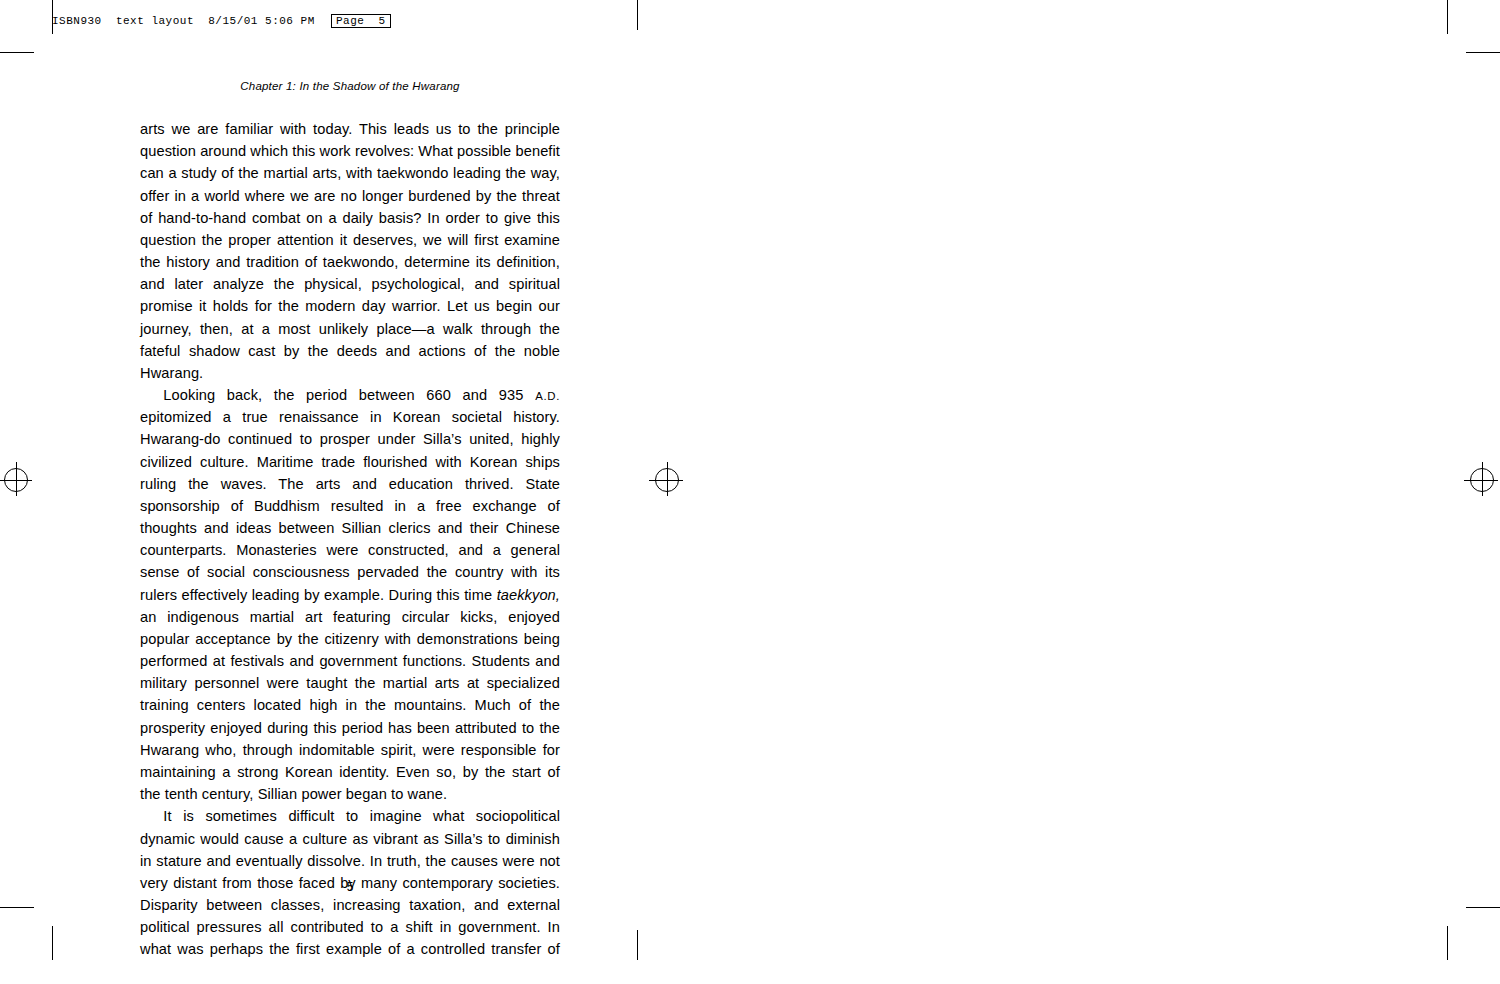ISBN930 text layout 8/15/01 5:06 PM Page 5
Chapter 1: In the Shadow of the Hwarang
arts we are familiar with today. This leads us to the principle question around which this work revolves: What possible benefit can a study of the martial arts, with taekwondo leading the way, offer in a world where we are no longer burdened by the threat of hand-to-hand combat on a daily basis? In order to give this question the proper attention it deserves, we will first examine the history and tradition of taekwondo, determine its definition, and later analyze the physical, psychological, and spiritual promise it holds for the modern day warrior. Let us begin our journey, then, at a most unlikely place—a walk through the fateful shadow cast by the deeds and actions of the noble Hwarang.
Looking back, the period between 660 and 935 A.D. epitomized a true renaissance in Korean societal history. Hwarang-do continued to prosper under Silla’s united, highly civilized culture. Maritime trade flourished with Korean ships ruling the waves. The arts and education thrived. State sponsorship of Buddhism resulted in a free exchange of thoughts and ideas between Sillian clerics and their Chinese counterparts. Monasteries were constructed, and a general sense of social consciousness pervaded the country with its rulers effectively leading by example. During this time taekkyon, an indigenous martial art featuring circular kicks, enjoyed popular acceptance by the citizenry with demonstrations being performed at festivals and government functions. Students and military personnel were taught the martial arts at specialized training centers located high in the mountains. Much of the prosperity enjoyed during this period has been attributed to the Hwarang who, through indomitable spirit, were responsible for maintaining a strong Korean identity. Even so, by the start of the tenth century, Sillian power began to wane.
It is sometimes difficult to imagine what sociopolitical dynamic would cause a culture as vibrant as Silla’s to diminish in stature and eventually dissolve. In truth, the causes were not very distant from those faced by many contemporary societies. Disparity between classes, increasing taxation, and external political pressures all contributed to a shift in government. In what was perhaps the first example of a controlled transfer of power in Asian history, King T’aejo assumed leadership of the
5